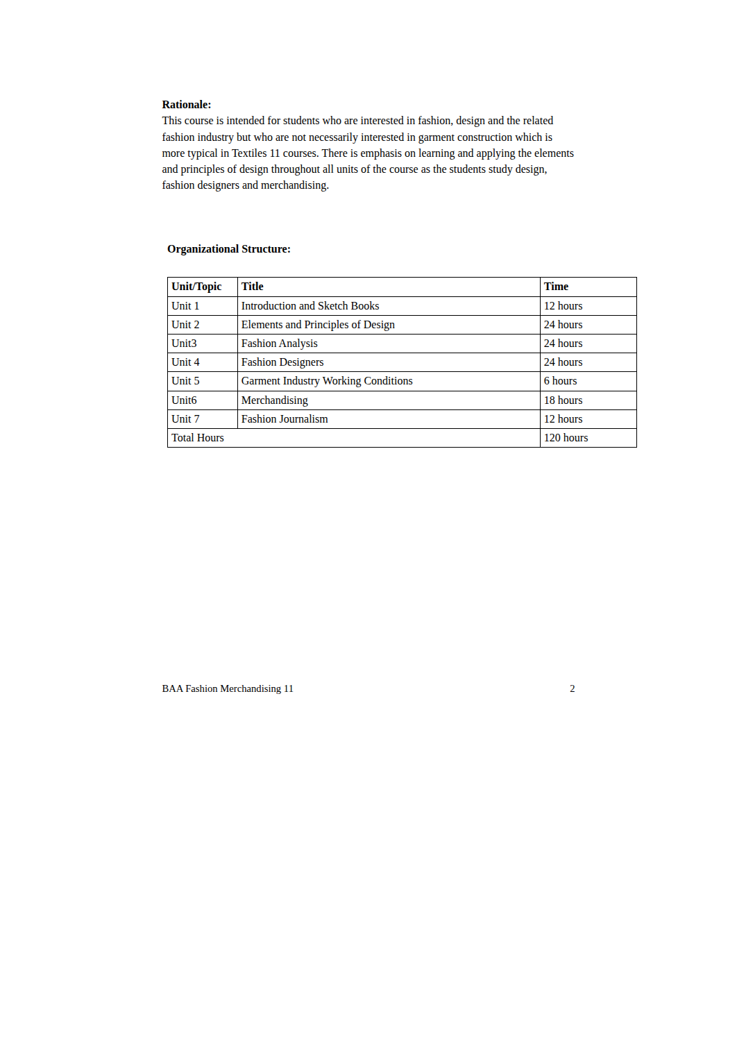Rationale:
This course is intended for students who are interested in fashion, design and the related fashion industry but who are not necessarily interested in garment construction which is more typical in Textiles 11 courses. There is emphasis on learning and applying the elements and principles of design throughout all units of the course as the students study design, fashion designers and merchandising.
Organizational Structure:
| Unit/Topic | Title | Time |
| --- | --- | --- |
| Unit 1 | Introduction and Sketch Books | 12 hours |
| Unit 2 | Elements and Principles of Design | 24 hours |
| Unit3 | Fashion Analysis | 24 hours |
| Unit 4 | Fashion Designers | 24 hours |
| Unit 5 | Garment Industry Working Conditions | 6 hours |
| Unit6 | Merchandising | 18 hours |
| Unit 7 | Fashion Journalism | 12 hours |
| Total Hours | 120 hours |
BAA Fashion Merchandising 11 2